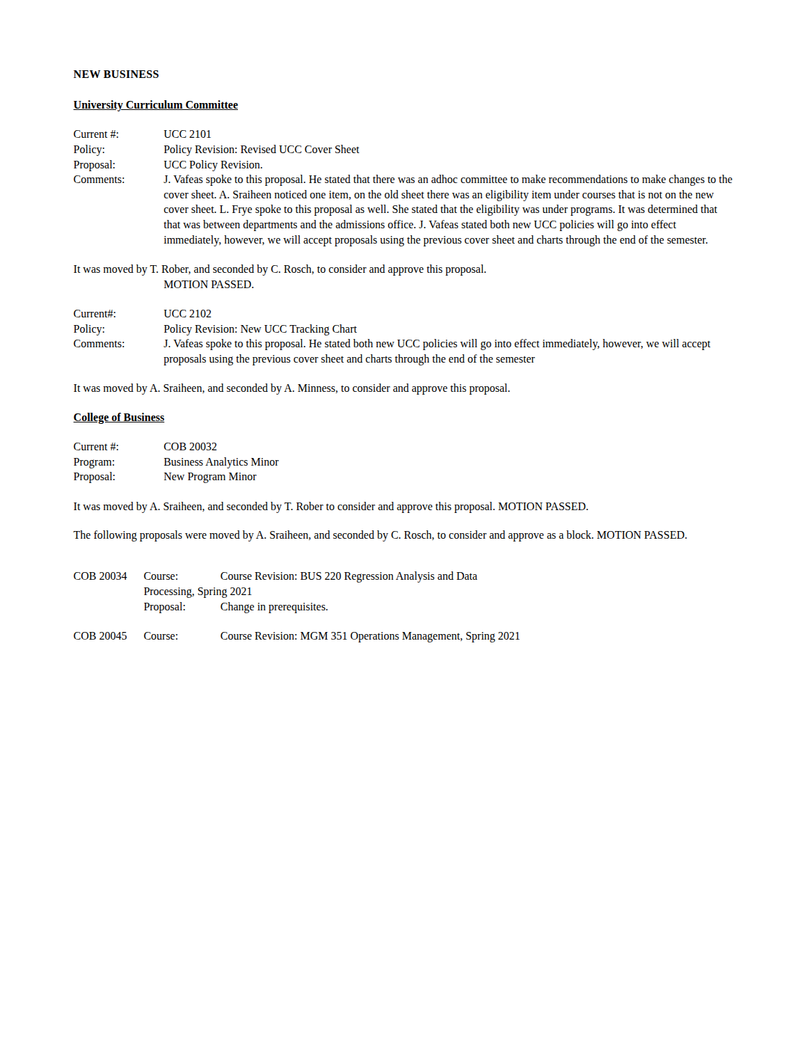NEW BUSINESS
University Curriculum Committee
| Current #: | UCC 2101 |
| Policy: | Policy Revision: Revised UCC Cover Sheet |
| Proposal: | UCC Policy Revision. |
| Comments: | J. Vafeas spoke to this proposal. He stated that there was an adhoc committee to make recommendations to make changes to the cover sheet. A. Sraiheen noticed one item, on the old sheet there was an eligibility item under courses that is not on the new cover sheet. L. Frye spoke to this proposal as well. She stated that the eligibility was under programs. It was determined that that was between departments and the admissions office. J. Vafeas stated both new UCC policies will go into effect immediately, however, we will accept proposals using the previous cover sheet and charts through the end of the semester. |
It was moved by T. Rober, and seconded by C. Rosch, to consider and approve this proposal.
MOTION PASSED.
| Current#: | UCC 2102 |
| Policy: | Policy Revision: New UCC Tracking Chart |
| Comments: | J. Vafeas spoke to this proposal. He stated both new UCC policies will go into effect immediately, however, we will accept proposals using the previous cover sheet and charts through the end of the semester |
It was moved by A. Sraiheen, and seconded by A. Minness, to consider and approve this proposal.
College of Business
| Current #: | COB 20032 |
| Program: | Business Analytics Minor |
| Proposal: | New Program Minor |
It was moved by A. Sraiheen, and seconded by T. Rober to consider and approve this proposal. MOTION PASSED.
The following proposals were moved by A. Sraiheen, and seconded by C. Rosch, to consider and approve as a block. MOTION PASSED.
| COB 20034 | Course: | Course Revision: BUS 220 Regression Analysis and Data |
| | Processing, Spring 2021 |
| | Proposal: | Change in prerequisites. |
| COB 20045 | Course: | Course Revision: MGM 351 Operations Management, Spring 2021 |